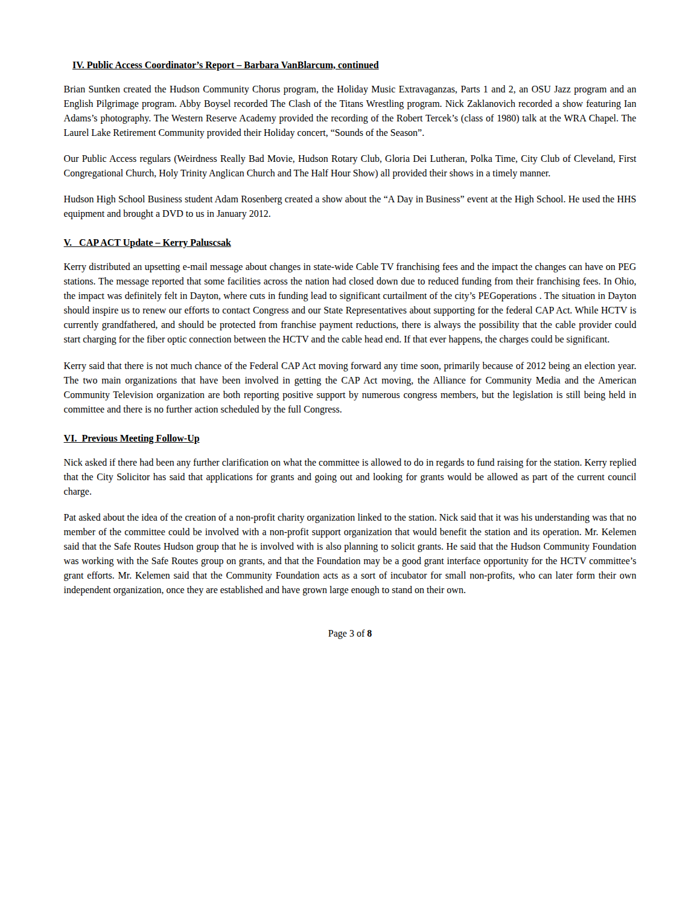IV. Public Access Coordinator’s Report – Barbara VanBlarcum, continued
Brian Suntken created the Hudson Community Chorus program, the Holiday Music Extravaganzas, Parts 1 and 2, an OSU Jazz program and an English Pilgrimage program. Abby Boysel recorded The Clash of the Titans Wrestling program. Nick Zaklanovich recorded a show featuring Ian Adams’s photography. The Western Reserve Academy provided the recording of the Robert Tercek’s (class of 1980) talk at the WRA Chapel. The Laurel Lake Retirement Community provided their Holiday concert, “Sounds of the Season”.
Our Public Access regulars (Weirdness Really Bad Movie, Hudson Rotary Club, Gloria Dei Lutheran, Polka Time, City Club of Cleveland, First Congregational Church, Holy Trinity Anglican Church and The Half Hour Show) all provided their shows in a timely manner.
Hudson High School Business student Adam Rosenberg created a show about the “A Day in Business” event at the High School. He used the HHS equipment and brought a DVD to us in January 2012.
V. CAP ACT Update – Kerry Paluscsak
Kerry distributed an upsetting e-mail message about changes in state-wide Cable TV franchising fees and the impact the changes can have on PEG stations. The message reported that some facilities across the nation had closed down due to reduced funding from their franchising fees. In Ohio, the impact was definitely felt in Dayton, where cuts in funding lead to significant curtailment of the city’s PEGoperations . The situation in Dayton should inspire us to renew our efforts to contact Congress and our State Representatives about supporting for the federal CAP Act. While HCTV is currently grandfathered, and should be protected from franchise payment reductions, there is always the possibility that the cable provider could start charging for the fiber optic connection between the HCTV and the cable head end. If that ever happens, the charges could be significant.
Kerry said that there is not much chance of the Federal CAP Act moving forward any time soon, primarily because of 2012 being an election year. The two main organizations that have been involved in getting the CAP Act moving, the Alliance for Community Media and the American Community Television organization are both reporting positive support by numerous congress members, but the legislation is still being held in committee and there is no further action scheduled by the full Congress.
VI. Previous Meeting Follow-Up
Nick asked if there had been any further clarification on what the committee is allowed to do in regards to fund raising for the station. Kerry replied that the City Solicitor has said that applications for grants and going out and looking for grants would be allowed as part of the current council charge.
Pat asked about the idea of the creation of a non-profit charity organization linked to the station. Nick said that it was his understanding was that no member of the committee could be involved with a non-profit support organization that would benefit the station and its operation. Mr. Kelemen said that the Safe Routes Hudson group that he is involved with is also planning to solicit grants. He said that the Hudson Community Foundation was working with the Safe Routes group on grants, and that the Foundation may be a good grant interface opportunity for the HCTV committee’s grant efforts. Mr. Kelemen said that the Community Foundation acts as a sort of incubator for small non-profits, who can later form their own independent organization, once they are established and have grown large enough to stand on their own.
Page 3 of 8